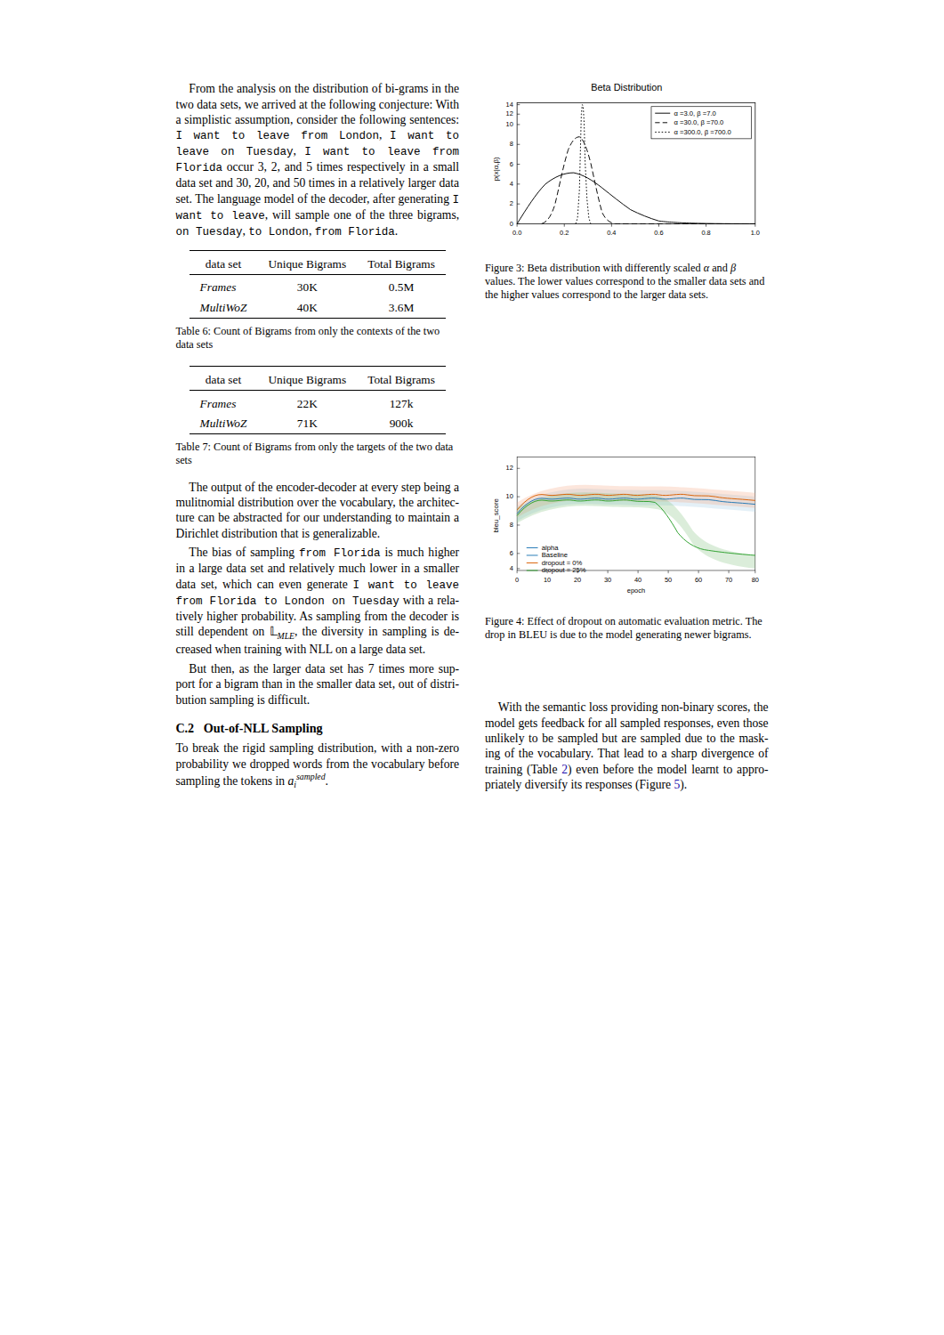From the analysis on the distribution of bi-grams in the two data sets, we arrived at the following conjecture: With a simplistic assumption, consider the following sentences: I want to leave from London, I want to leave on Tuesday, I want to leave from Florida occur 3, 2, and 5 times respectively in a small data set and 30, 20, and 50 times in a relatively larger data set. The language model of the decoder, after generating I want to leave, will sample one of the three bigrams, on Tuesday, to London, from Florida.
| data set | Unique Bigrams | Total Bigrams |
| --- | --- | --- |
| Frames | 30K | 0.5M |
| MultiWoZ | 40K | 3.6M |
Table 6: Count of Bigrams from only the contexts of the two data sets
| data set | Unique Bigrams | Total Bigrams |
| --- | --- | --- |
| Frames | 22K | 127k |
| MultiWoZ | 71K | 900k |
Table 7: Count of Bigrams from only the targets of the two data sets
The output of the encoder-decoder at every step being a mulitnomial distribution over the vocabulary, the architecture can be abstracted for our understanding to maintain a Dirichlet distribution that is generalizable.
The bias of sampling from Florida is much higher in a large data set and relatively much lower in a smaller data set, which can even generate I want to leave from Florida to London on Tuesday with a relatively higher probability. As sampling from the decoder is still dependent on 𝕃MLE, the diversity in sampling is decreased when training with NLL on a large data set.
But then, as the larger data set has 7 times more support for a bigram than in the smaller data set, out of distribution sampling is difficult.
C.2 Out-of-NLL Sampling
To break the rigid sampling distribution, with a non-zero probability we dropped words from the vocabulary before sampling the tokens in aisampled.
Beta Distribution
0 2 4 6 8 10 12 14 0.0 0.2 0.4 0.6 0.8 1.0 p(x|α,β) α =3.0, β =7.0 α =30.0, β =70.0 α =300.0, β =700.0
Figure 3: Beta distribution with differently scaled α and β values. The lower values correspond to the smaller data sets and the higher values correspond to the larger data sets.
12 10 8 6 4 0 10 20 30 40 50 60 70 80 epoch bleu_score alpha Baseline dropout = 0% dropout = 25%
Figure 4: Effect of dropout on automatic evaluation metric. The drop in BLEU is due to the model generating newer bigrams.
With the semantic loss providing non-binary scores, the model gets feedback for all sampled responses, even those unlikely to be sampled but are sampled due to the masking of the vocabulary. That lead to a sharp divergence of training (Table 2) even before the model learnt to appropriately diversify its responses (Figure 5).